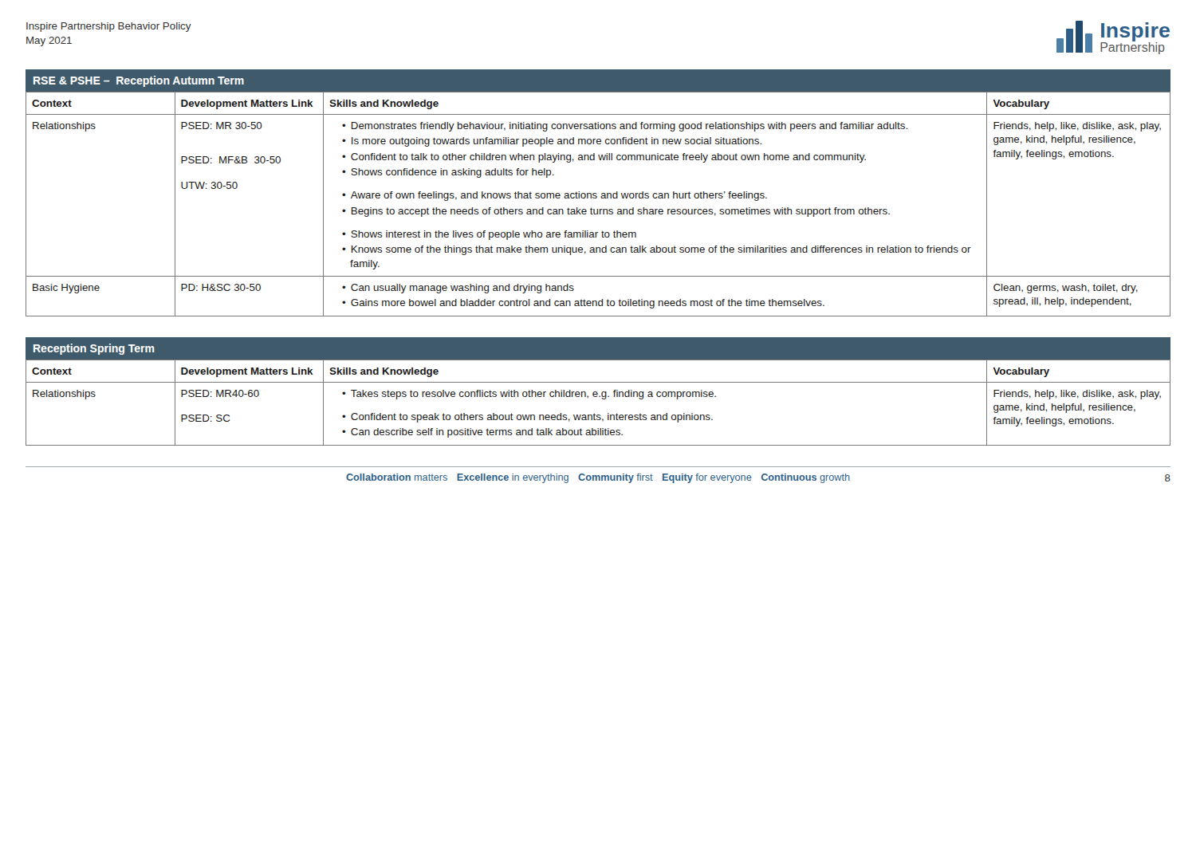Inspire Partnership Behavior Policy
May 2021
Inspire
Partnership
RSE & PSHE – Reception Autumn Term
| Context | Development Matters Link | Skills and Knowledge | Vocabulary |
| --- | --- | --- | --- |
| Relationships | PSED: MR 30-50 PSED: MF&B 30-50 UTW: 30-50 | Demonstrates friendly behaviour, initiating conversations and forming good relationships with peers and familiar adults. Is more outgoing towards unfamiliar people and more confident in new social situations. Confident to talk to other children when playing, and will communicate freely about own home and community. Shows confidence in asking adults for help. Aware of own feelings, and knows that some actions and words can hurt others’ feelings. Begins to accept the needs of others and can take turns and share resources, sometimes with support from others. Shows interest in the lives of people who are familiar to them Knows some of the things that make them unique, and can talk about some of the similarities and differences in relation to friends or family. | Friends, help, like, dislike, ask, play, game, kind, helpful, resilience, family, feelings, emotions. |
| Basic Hygiene | PD: H&SC 30-50 | Can usually manage washing and drying hands Gains more bowel and bladder control and can attend to toileting needs most of the time themselves. | Clean, germs, wash, toilet, dry, spread, ill, help, independent, |
Reception Spring Term
| Context | Development Matters Link | Skills and Knowledge | Vocabulary |
| --- | --- | --- | --- |
| Relationships | PSED: MR40-60 PSED: SC | Takes steps to resolve conflicts with other children, e.g. finding a compromise. Confident to speak to others about own needs, wants, interests and opinions. Can describe self in positive terms and talk about abilities. | Friends, help, like, dislike, ask, play, game, kind, helpful, resilience, family, feelings, emotions. |
8
Collaboration matters Excellence in everything Community first Equity for everyone Continuous growth